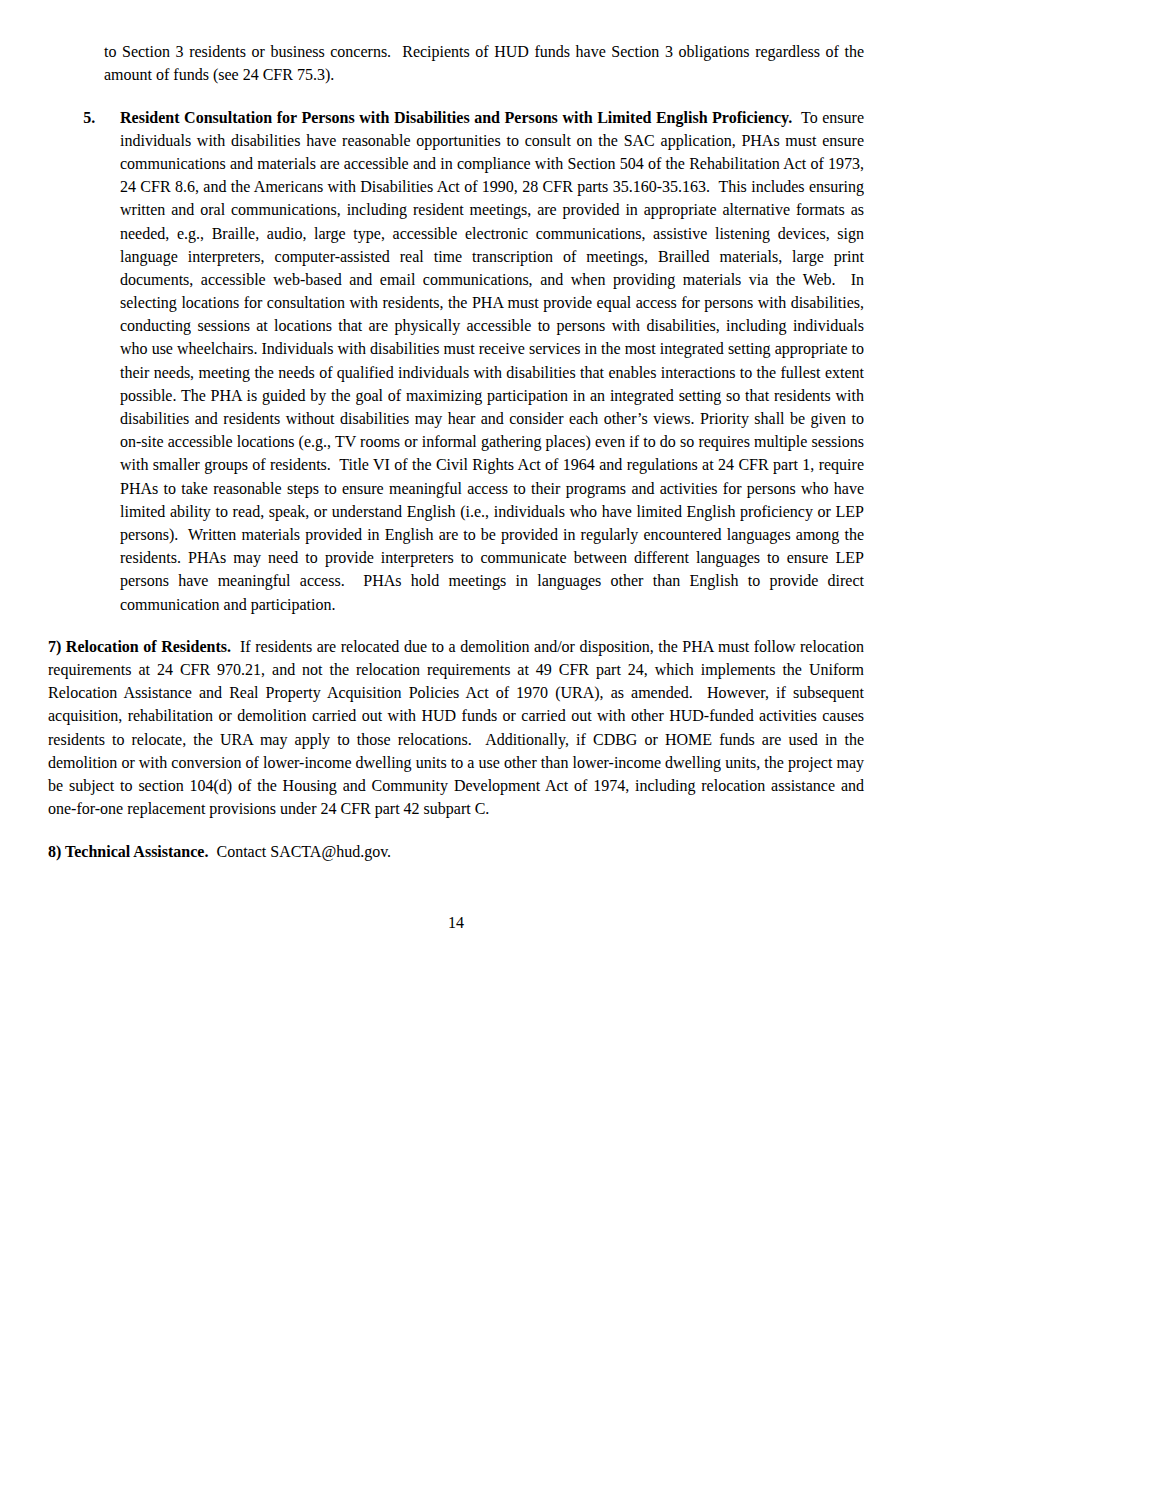to Section 3 residents or business concerns. Recipients of HUD funds have Section 3 obligations regardless of the amount of funds (see 24 CFR 75.3).
5. Resident Consultation for Persons with Disabilities and Persons with Limited English Proficiency. To ensure individuals with disabilities have reasonable opportunities to consult on the SAC application, PHAs must ensure communications and materials are accessible and in compliance with Section 504 of the Rehabilitation Act of 1973, 24 CFR 8.6, and the Americans with Disabilities Act of 1990, 28 CFR parts 35.160-35.163. This includes ensuring written and oral communications, including resident meetings, are provided in appropriate alternative formats as needed, e.g., Braille, audio, large type, accessible electronic communications, assistive listening devices, sign language interpreters, computer-assisted real time transcription of meetings, Brailled materials, large print documents, accessible web-based and email communications, and when providing materials via the Web. In selecting locations for consultation with residents, the PHA must provide equal access for persons with disabilities, conducting sessions at locations that are physically accessible to persons with disabilities, including individuals who use wheelchairs. Individuals with disabilities must receive services in the most integrated setting appropriate to their needs, meeting the needs of qualified individuals with disabilities that enables interactions to the fullest extent possible. The PHA is guided by the goal of maximizing participation in an integrated setting so that residents with disabilities and residents without disabilities may hear and consider each other’s views. Priority shall be given to on-site accessible locations (e.g., TV rooms or informal gathering places) even if to do so requires multiple sessions with smaller groups of residents. Title VI of the Civil Rights Act of 1964 and regulations at 24 CFR part 1, require PHAs to take reasonable steps to ensure meaningful access to their programs and activities for persons who have limited ability to read, speak, or understand English (i.e., individuals who have limited English proficiency or LEP persons). Written materials provided in English are to be provided in regularly encountered languages among the residents. PHAs may need to provide interpreters to communicate between different languages to ensure LEP persons have meaningful access. PHAs hold meetings in languages other than English to provide direct communication and participation.
7) Relocation of Residents. If residents are relocated due to a demolition and/or disposition, the PHA must follow relocation requirements at 24 CFR 970.21, and not the relocation requirements at 49 CFR part 24, which implements the Uniform Relocation Assistance and Real Property Acquisition Policies Act of 1970 (URA), as amended. However, if subsequent acquisition, rehabilitation or demolition carried out with HUD funds or carried out with other HUD-funded activities causes residents to relocate, the URA may apply to those relocations. Additionally, if CDBG or HOME funds are used in the demolition or with conversion of lower-income dwelling units to a use other than lower-income dwelling units, the project may be subject to section 104(d) of the Housing and Community Development Act of 1974, including relocation assistance and one-for-one replacement provisions under 24 CFR part 42 subpart C.
8) Technical Assistance. Contact SACTA@hud.gov.
14